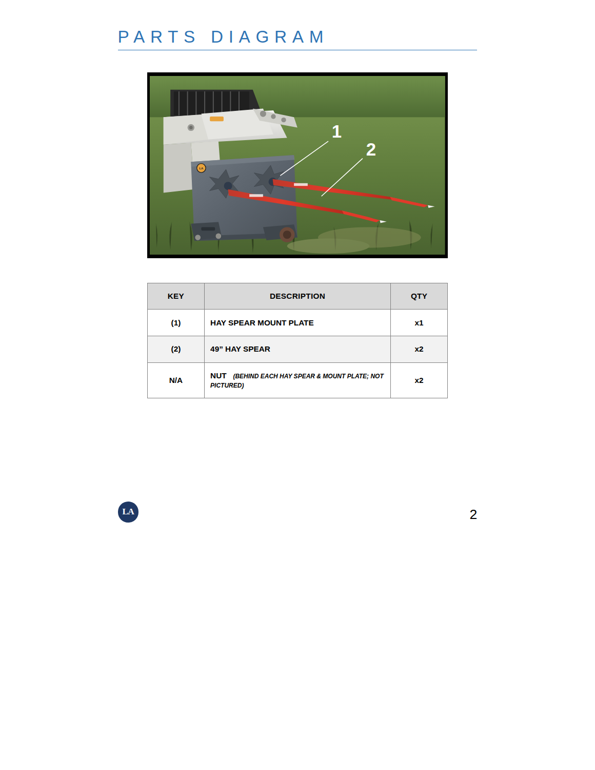PARTS DIAGRAM
LA 1 2
| KEY | DESCRIPTION | QTY |
| --- | --- | --- |
| (1) | HAY SPEAR MOUNT PLATE | x1 |
| (2) | 49” HAY SPEAR | x2 |
| N/A | NUT (BEHIND EACH HAY SPEAR & MOUNT PLATE; NOT PICTURED) | x2 |
LA
2